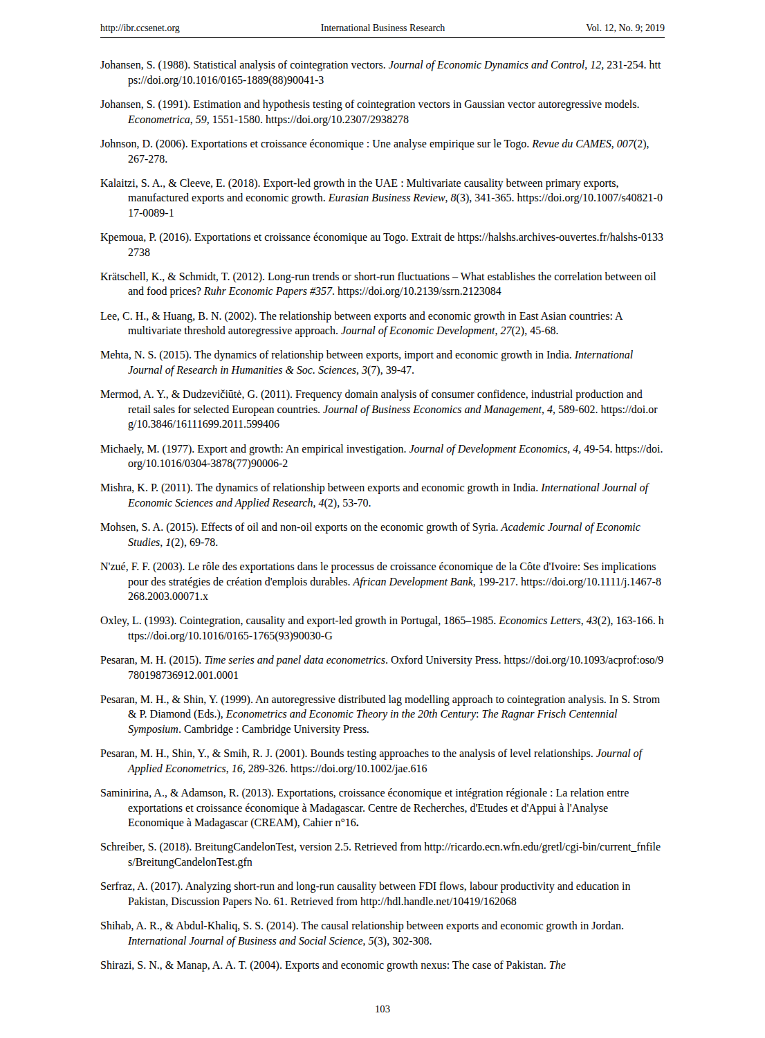http://ibr.ccsenet.org International Business Research Vol. 12, No. 9; 2019
Johansen, S. (1988). Statistical analysis of cointegration vectors. Journal of Economic Dynamics and Control, 12, 231-254. https://doi.org/10.1016/0165-1889(88)90041-3
Johansen, S. (1991). Estimation and hypothesis testing of cointegration vectors in Gaussian vector autoregressive models. Econometrica, 59, 1551-1580. https://doi.org/10.2307/2938278
Johnson, D. (2006). Exportations et croissance économique : Une analyse empirique sur le Togo. Revue du CAMES, 007(2), 267-278.
Kalaitzi, S. A., & Cleeve, E. (2018). Export-led growth in the UAE : Multivariate causality between primary exports, manufactured exports and economic growth. Eurasian Business Review, 8(3), 341-365. https://doi.org/10.1007/s40821-017-0089-1
Kpemoua, P. (2016). Exportations et croissance économique au Togo. Extrait de https://halshs.archives-ouvertes.fr/halshs-01332738
Krätschell, K., & Schmidt, T. (2012). Long-run trends or short-run fluctuations – What establishes the correlation between oil and food prices? Ruhr Economic Papers #357. https://doi.org/10.2139/ssrn.2123084
Lee, C. H., & Huang, B. N. (2002). The relationship between exports and economic growth in East Asian countries: A multivariate threshold autoregressive approach. Journal of Economic Development, 27(2), 45-68.
Mehta, N. S. (2015). The dynamics of relationship between exports, import and economic growth in India. International Journal of Research in Humanities & Soc. Sciences, 3(7), 39-47.
Mermod, A. Y., & Dudzevičiūtė, G. (2011). Frequency domain analysis of consumer confidence, industrial production and retail sales for selected European countries. Journal of Business Economics and Management, 4, 589-602. https://doi.org/10.3846/16111699.2011.599406
Michaely, M. (1977). Export and growth: An empirical investigation. Journal of Development Economics, 4, 49-54. https://doi.org/10.1016/0304-3878(77)90006-2
Mishra, K. P. (2011). The dynamics of relationship between exports and economic growth in India. International Journal of Economic Sciences and Applied Research, 4(2), 53-70.
Mohsen, S. A. (2015). Effects of oil and non-oil exports on the economic growth of Syria. Academic Journal of Economic Studies, 1(2), 69-78.
N'zué, F. F. (2003). Le rôle des exportations dans le processus de croissance économique de la Côte d'Ivoire: Ses implications pour des stratégies de création d'emplois durables. African Development Bank, 199-217. https://doi.org/10.1111/j.1467-8268.2003.00071.x
Oxley, L. (1993). Cointegration, causality and export-led growth in Portugal, 1865–1985. Economics Letters, 43(2), 163-166. https://doi.org/10.1016/0165-1765(93)90030-G
Pesaran, M. H. (2015). Time series and panel data econometrics. Oxford University Press. https://doi.org/10.1093/acprof:oso/9780198736912.001.0001
Pesaran, M. H., & Shin, Y. (1999). An autoregressive distributed lag modelling approach to cointegration analysis. In S. Strom & P. Diamond (Eds.), Econometrics and Economic Theory in the 20th Century: The Ragnar Frisch Centennial Symposium. Cambridge : Cambridge University Press.
Pesaran, M. H., Shin, Y., & Smih, R. J. (2001). Bounds testing approaches to the analysis of level relationships. Journal of Applied Econometrics, 16, 289-326. https://doi.org/10.1002/jae.616
Saminirina, A., & Adamson, R. (2013). Exportations, croissance économique et intégration régionale : La relation entre exportations et croissance économique à Madagascar. Centre de Recherches, d'Etudes et d'Appui à l'Analyse Economique à Madagascar (CREAM), Cahier n°16.
Schreiber, S. (2018). BreitungCandelonTest, version 2.5. Retrieved from http://ricardo.ecn.wfn.edu/gretl/cgi-bin/current_fnfiles/BreitungCandelonTest.gfn
Serfraz, A. (2017). Analyzing short-run and long-run causality between FDI flows, labour productivity and education in Pakistan, Discussion Papers No. 61. Retrieved from http://hdl.handle.net/10419/162068
Shihab, A. R., & Abdul-Khaliq, S. S. (2014). The causal relationship between exports and economic growth in Jordan. International Journal of Business and Social Science, 5(3), 302-308.
Shirazi, S. N., & Manap, A. A. T. (2004). Exports and economic growth nexus: The case of Pakistan. The
103